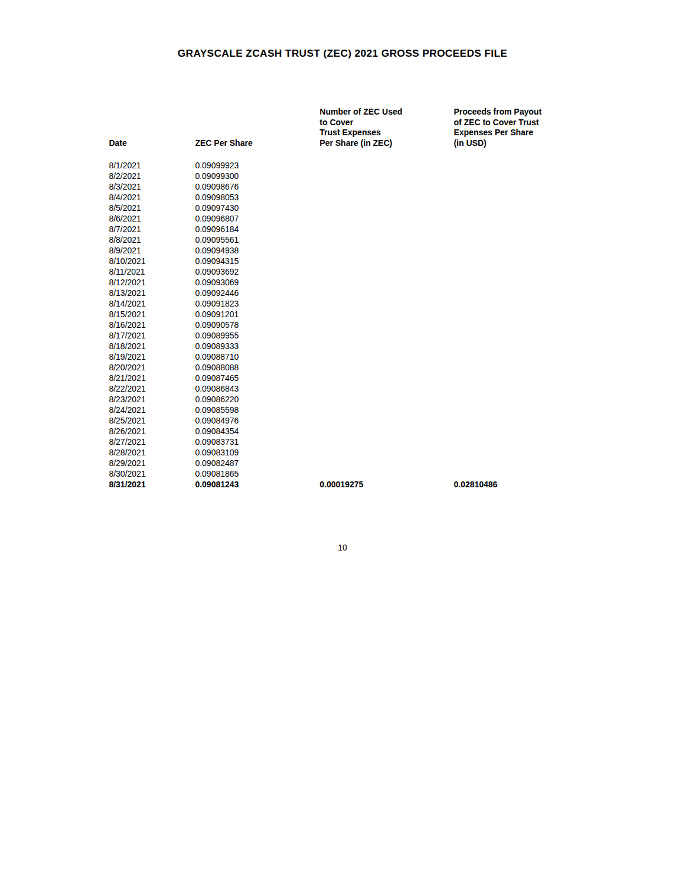GRAYSCALE ZCASH TRUST (ZEC) 2021 GROSS PROCEEDS FILE
| Date | ZEC Per Share | Number of ZEC Used to Cover Trust Expenses Per Share (in ZEC) | Proceeds from Payout of ZEC to Cover Trust Expenses Per Share (in USD) |
| --- | --- | --- | --- |
| 8/1/2021 | 0.09099923 | | |
| 8/2/2021 | 0.09099300 | | |
| 8/3/2021 | 0.09098676 | | |
| 8/4/2021 | 0.09098053 | | |
| 8/5/2021 | 0.09097430 | | |
| 8/6/2021 | 0.09096807 | | |
| 8/7/2021 | 0.09096184 | | |
| 8/8/2021 | 0.09095561 | | |
| 8/9/2021 | 0.09094938 | | |
| 8/10/2021 | 0.09094315 | | |
| 8/11/2021 | 0.09093692 | | |
| 8/12/2021 | 0.09093069 | | |
| 8/13/2021 | 0.09092446 | | |
| 8/14/2021 | 0.09091823 | | |
| 8/15/2021 | 0.09091201 | | |
| 8/16/2021 | 0.09090578 | | |
| 8/17/2021 | 0.09089955 | | |
| 8/18/2021 | 0.09089333 | | |
| 8/19/2021 | 0.09088710 | | |
| 8/20/2021 | 0.09088088 | | |
| 8/21/2021 | 0.09087465 | | |
| 8/22/2021 | 0.09086843 | | |
| 8/23/2021 | 0.09086220 | | |
| 8/24/2021 | 0.09085598 | | |
| 8/25/2021 | 0.09084976 | | |
| 8/26/2021 | 0.09084354 | | |
| 8/27/2021 | 0.09083731 | | |
| 8/28/2021 | 0.09083109 | | |
| 8/29/2021 | 0.09082487 | | |
| 8/30/2021 | 0.09081865 | | |
| 8/31/2021 | 0.09081243 | 0.00019275 | 0.02810486 |
10